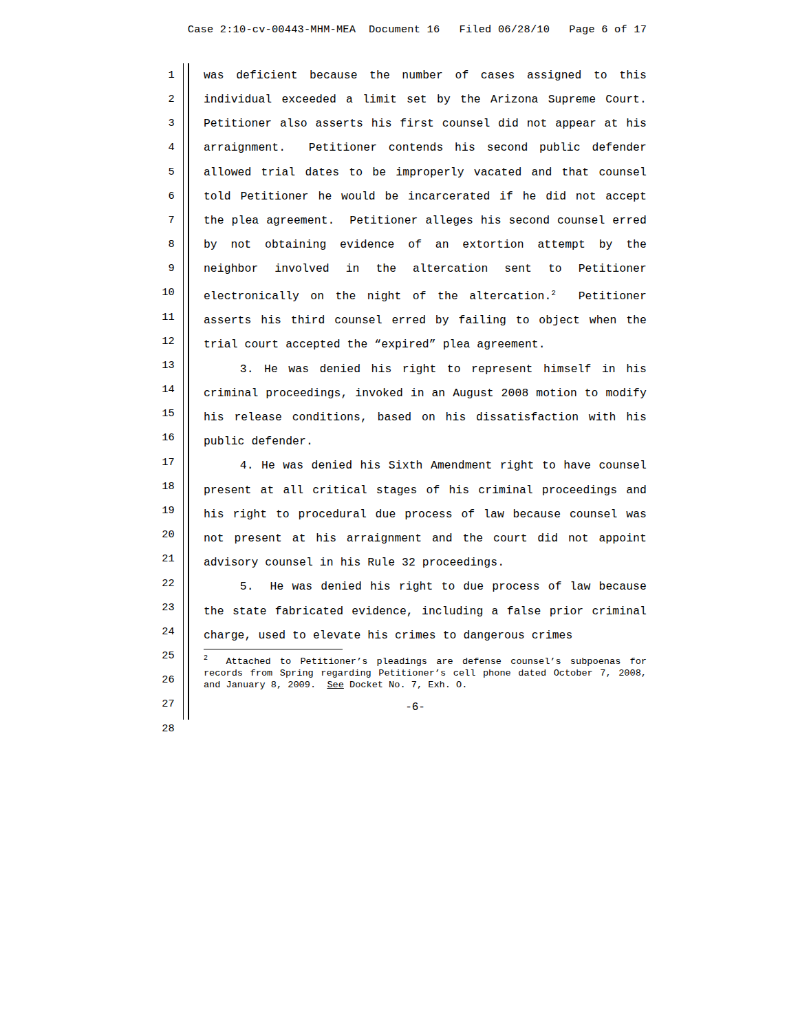Case 2:10-cv-00443-MHM-MEA Document 16 Filed 06/28/10 Page 6 of 17
1
2
3
4
5
6
7
8
9
10
11
12
13
14
15
16
17
18
19
20
21
22
23
24
25
26
27
28
was deficient because the number of cases assigned to this individual exceeded a limit set by the Arizona Supreme Court. Petitioner also asserts his first counsel did not appear at his arraignment. Petitioner contends his second public defender allowed trial dates to be improperly vacated and that counsel told Petitioner he would be incarcerated if he did not accept the plea agreement. Petitioner alleges his second counsel erred by not obtaining evidence of an extortion attempt by the neighbor involved in the altercation sent to Petitioner electronically on the night of the altercation.2 Petitioner asserts his third counsel erred by failing to object when the trial court accepted the “expired” plea agreement.
3. He was denied his right to represent himself in his criminal proceedings, invoked in an August 2008 motion to modify his release conditions, based on his dissatisfaction with his public defender.
4. He was denied his Sixth Amendment right to have counsel present at all critical stages of his criminal proceedings and his right to procedural due process of law because counsel was not present at his arraignment and the court did not appoint advisory counsel in his Rule 32 proceedings.
5. He was denied his right to due process of law because the state fabricated evidence, including a false prior criminal charge, used to elevate his crimes to dangerous crimes
2 Attached to Petitioner’s pleadings are defense counsel’s subpoenas for records from Spring regarding Petitioner’s cell phone dated October 7, 2008, and January 8, 2009. See Docket No. 7, Exh. O.
-6-